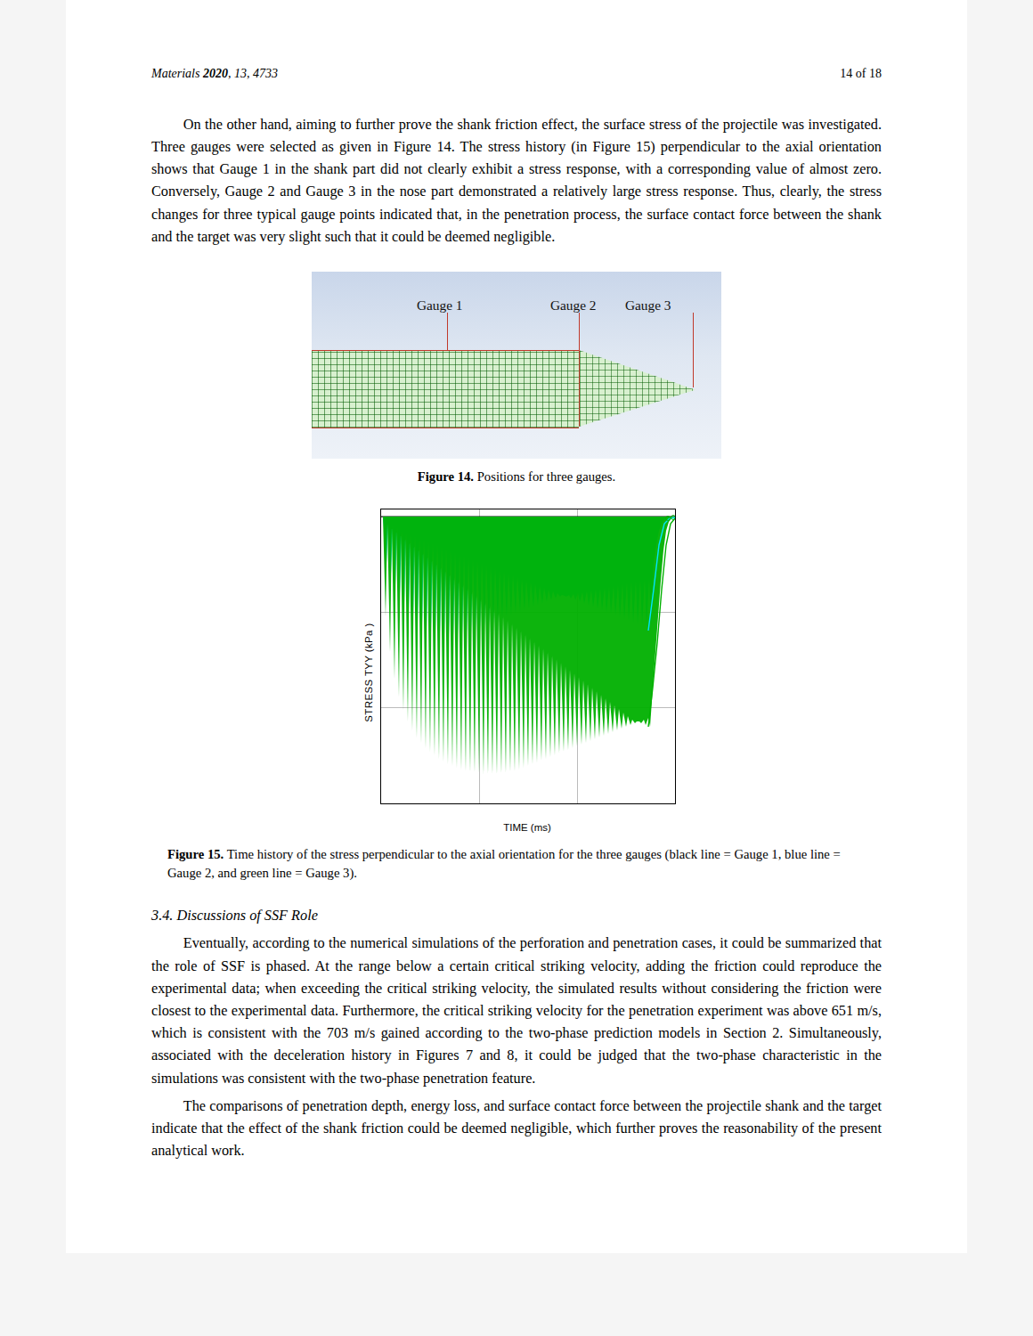Materials 2020, 13, 4733 14 of 18
On the other hand, aiming to further prove the shank friction effect, the surface stress of the projectile was investigated. Three gauges were selected as given in Figure 14. The stress history (in Figure 15) perpendicular to the axial orientation shows that Gauge 1 in the shank part did not clearly exhibit a stress response, with a corresponding value of almost zero. Conversely, Gauge 2 and Gauge 3 in the nose part demonstrated a relatively large stress response. Thus, clearly, the stress changes for three typical gauge points indicated that, in the penetration process, the surface contact force between the shank and the target was very slight such that it could be deemed negligible.
Gauge 1 Gauge 2 Gauge 3
Figure 14. Positions for three gauges.
STRESS TYY (kPa )
0.0*100 −5.0*105 −1.0*100 −1.5*100 0.0 0.5 1.0 1.5
TIME (ms)
Figure 15. Time history of the stress perpendicular to the axial orientation for the three gauges (black line = Gauge 1, blue line = Gauge 2, and green line = Gauge 3).
3.4. Discussions of SSF Role
Eventually, according to the numerical simulations of the perforation and penetration cases, it could be summarized that the role of SSF is phased. At the range below a certain critical striking velocity, adding the friction could reproduce the experimental data; when exceeding the critical striking velocity, the simulated results without considering the friction were closest to the experimental data. Furthermore, the critical striking velocity for the penetration experiment was above 651 m/s, which is consistent with the 703 m/s gained according to the two-phase prediction models in Section 2. Simultaneously, associated with the deceleration history in Figures 7 and 8, it could be judged that the two-phase characteristic in the simulations was consistent with the two-phase penetration feature.
The comparisons of penetration depth, energy loss, and surface contact force between the projectile shank and the target indicate that the effect of the shank friction could be deemed negligible, which further proves the reasonability of the present analytical work.